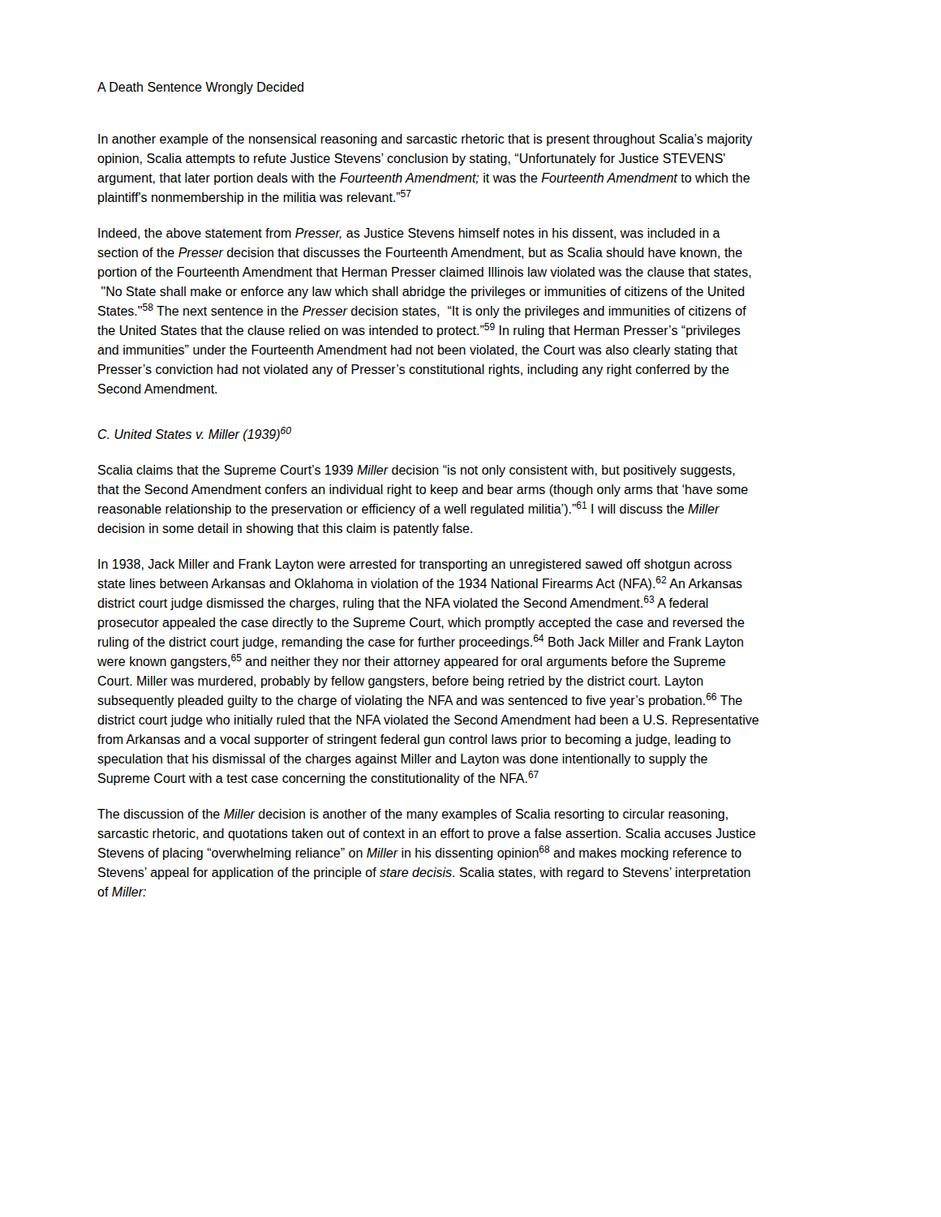A Death Sentence Wrongly Decided
In another example of the nonsensical reasoning and sarcastic rhetoric that is present throughout Scalia’s majority opinion, Scalia attempts to refute Justice Stevens’ conclusion by stating, “Unfortunately for Justice STEVENS' argument, that later portion deals with the Fourteenth Amendment; it was the Fourteenth Amendment to which the plaintiff's nonmembership in the militia was relevant.”57
Indeed, the above statement from Presser, as Justice Stevens himself notes in his dissent, was included in a section of the Presser decision that discusses the Fourteenth Amendment, but as Scalia should have known, the portion of the Fourteenth Amendment that Herman Presser claimed Illinois law violated was the clause that states, "No State shall make or enforce any law which shall abridge the privileges or immunities of citizens of the United States."58 The next sentence in the Presser decision states, “It is only the privileges and immunities of citizens of the United States that the clause relied on was intended to protect.”59 In ruling that Herman Presser’s “privileges and immunities” under the Fourteenth Amendment had not been violated, the Court was also clearly stating that Presser’s conviction had not violated any of Presser’s constitutional rights, including any right conferred by the Second Amendment.
C. United States v. Miller (1939)60
Scalia claims that the Supreme Court’s 1939 Miller decision “is not only consistent with, but positively suggests, that the Second Amendment confers an individual right to keep and bear arms (though only arms that ‘have some reasonable relationship to the preservation or efficiency of a well regulated militia’).”61 I will discuss the Miller decision in some detail in showing that this claim is patently false.
In 1938, Jack Miller and Frank Layton were arrested for transporting an unregistered sawed off shotgun across state lines between Arkansas and Oklahoma in violation of the 1934 National Firearms Act (NFA).62 An Arkansas district court judge dismissed the charges, ruling that the NFA violated the Second Amendment.63 A federal prosecutor appealed the case directly to the Supreme Court, which promptly accepted the case and reversed the ruling of the district court judge, remanding the case for further proceedings.64 Both Jack Miller and Frank Layton were known gangsters,65 and neither they nor their attorney appeared for oral arguments before the Supreme Court. Miller was murdered, probably by fellow gangsters, before being retried by the district court. Layton subsequently pleaded guilty to the charge of violating the NFA and was sentenced to five year’s probation.66 The district court judge who initially ruled that the NFA violated the Second Amendment had been a U.S. Representative from Arkansas and a vocal supporter of stringent federal gun control laws prior to becoming a judge, leading to speculation that his dismissal of the charges against Miller and Layton was done intentionally to supply the Supreme Court with a test case concerning the constitutionality of the NFA.67
The discussion of the Miller decision is another of the many examples of Scalia resorting to circular reasoning, sarcastic rhetoric, and quotations taken out of context in an effort to prove a false assertion. Scalia accuses Justice Stevens of placing “overwhelming reliance” on Miller in his dissenting opinion68 and makes mocking reference to Stevens’ appeal for application of the principle of stare decisis. Scalia states, with regard to Stevens’ interpretation of Miller: